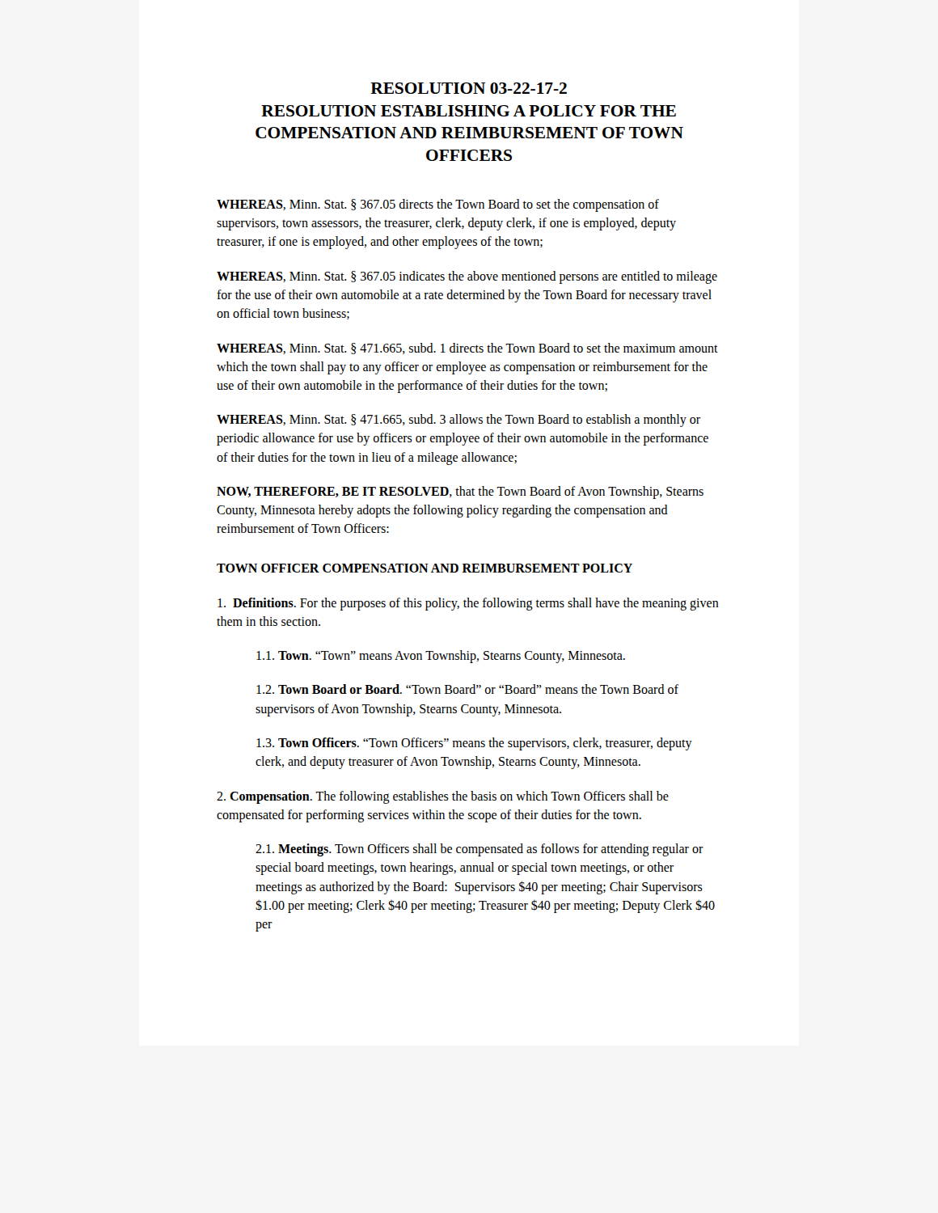RESOLUTION 03-22-17-2
RESOLUTION ESTABLISHING A POLICY FOR THE COMPENSATION AND REIMBURSEMENT OF TOWN OFFICERS
WHEREAS, Minn. Stat. § 367.05 directs the Town Board to set the compensation of supervisors, town assessors, the treasurer, clerk, deputy clerk, if one is employed, deputy treasurer, if one is employed, and other employees of the town;
WHEREAS, Minn. Stat. § 367.05 indicates the above mentioned persons are entitled to mileage for the use of their own automobile at a rate determined by the Town Board for necessary travel on official town business;
WHEREAS, Minn. Stat. § 471.665, subd. 1 directs the Town Board to set the maximum amount which the town shall pay to any officer or employee as compensation or reimbursement for the use of their own automobile in the performance of their duties for the town;
WHEREAS, Minn. Stat. § 471.665, subd. 3 allows the Town Board to establish a monthly or periodic allowance for use by officers or employee of their own automobile in the performance of their duties for the town in lieu of a mileage allowance;
NOW, THEREFORE, BE IT RESOLVED, that the Town Board of Avon Township, Stearns County, Minnesota hereby adopts the following policy regarding the compensation and reimbursement of Town Officers:
TOWN OFFICER COMPENSATION AND REIMBURSEMENT POLICY
1. Definitions. For the purposes of this policy, the following terms shall have the meaning given them in this section.
1.1. Town. “Town” means Avon Township, Stearns County, Minnesota.
1.2. Town Board or Board. “Town Board” or “Board” means the Town Board of supervisors of Avon Township, Stearns County, Minnesota.
1.3. Town Officers. “Town Officers” means the supervisors, clerk, treasurer, deputy clerk, and deputy treasurer of Avon Township, Stearns County, Minnesota.
2. Compensation. The following establishes the basis on which Town Officers shall be compensated for performing services within the scope of their duties for the town.
2.1. Meetings. Town Officers shall be compensated as follows for attending regular or special board meetings, town hearings, annual or special town meetings, or other meetings as authorized by the Board: Supervisors $40 per meeting; Chair Supervisors $1.00 per meeting; Clerk $40 per meeting; Treasurer $40 per meeting; Deputy Clerk $40 per